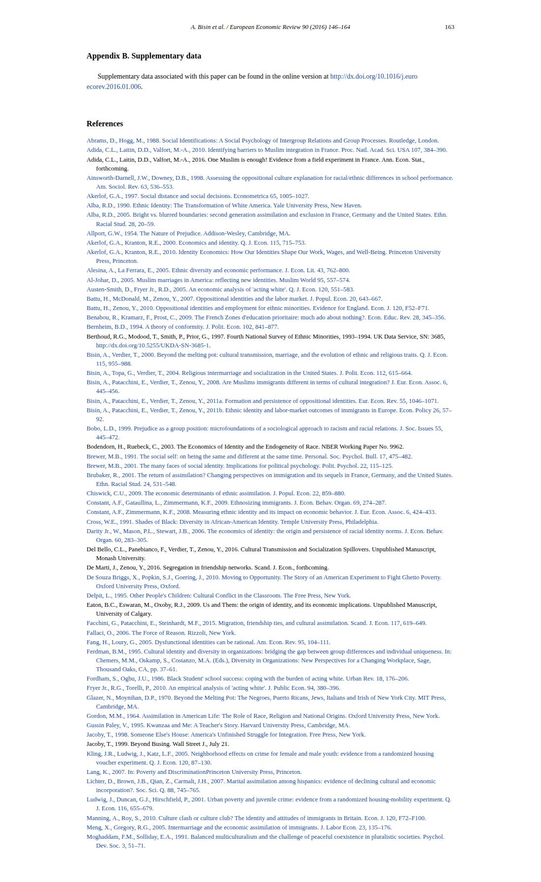A. Bisin et al. / European Economic Review 90 (2016) 146–164 163
Appendix B. Supplementary data
Supplementary data associated with this paper can be found in the online version at http://dx.doi.org/10.1016/j.euro ecorev.2016.01.006.
References
Abrams, D., Hogg, M., 1988. Social Identifications: A Social Psychology of Intergroup Relations and Group Processes. Routledge, London.
Adida, C.L., Laitin, D.D., Valfort, M.-A., 2010. Identifying barriers to Muslim integration in France. Proc. Natl. Acad. Sci. USA 107, 384–390.
Adida, C.L., Laitin, D.D., Valfort, M.-A., 2016. One Muslim is enough! Evidence from a field experiment in France. Ann. Econ. Stat., forthcoming.
Ainsworth-Darnell, J.W., Downey, D.B., 1998. Assessing the oppositional culture explanation for racial/ethnic differences in school performance. Am. Sociol. Rev. 63, 536–553.
Akerlof, G.A., 1997. Social distance and social decisions. Econometrica 65, 1005–1027.
Alba, R.D., 1990. Ethnic Identity: The Transformation of White America. Yale University Press, New Haven.
Alba, R.D., 2005. Bright vs. blurred boundaries: second generation assimilation and exclusion in France, Germany and the United States. Ethn. Racial Stud. 28, 20–59.
Allport, G.W., 1954. The Nature of Prejudice. Addison-Wesley, Cambridge, MA.
Akerlof, G.A., Kranton, R.E., 2000. Economics and identity. Q. J. Econ. 115, 715–753.
Akerlof, G.A., Kranton, R.E., 2010. Identity Economics: How Our Identities Shape Our Work, Wages, and Well-Being. Princeton University Press, Princeton.
Alesina, A., La Ferrara, E., 2005. Ethnic diversity and economic performance. J. Econ. Lit. 43, 762–800.
Al-Johar, D., 2005. Muslim marriages in America: reflecting new identities. Muslim World 95, 557–574.
Austen-Smith, D., Fryer Jr., R.D., 2005. An economic analysis of 'acting white'. Q. J. Econ. 120, 551–583.
Battu, H., McDonald, M., Zenou, Y., 2007. Oppositional identities and the labor market. J. Popul. Econ. 20, 643–667.
Battu, H., Zenou, Y., 2010. Oppositional identities and employment for ethnic minorities. Evidence for England. Econ. J. 120, F52–F71.
Benabou, R., Kramarz, F., Prost, C., 2009. The French Zones d'education prioritaire: much ado about nothing?. Econ. Educ. Rev. 28, 345–356.
Bernheim, B.D., 1994. A theory of conformity. J. Polit. Econ. 102, 841–877.
Berthoud, R.G., Modood, T., Smith, P., Prior, G., 1997. Fourth National Survey of Ethnic Minorities, 1993–1994. UK Data Service, SN: 3685, http://dx.doi.org/10.5255/UKDA-SN-3685-1.
Bisin, A., Verdier, T., 2000. Beyond the melting pot: cultural transmission, marriage, and the evolution of ethnic and religious traits. Q. J. Econ. 115, 955–988.
Bisin, A., Topa, G., Verdier, T., 2004. Religious intermarriage and socialization in the United States. J. Polit. Econ. 112, 615–664.
Bisin, A., Patacchini, E., Verdier, T., Zenou, Y., 2008. Are Muslims immigrants different in terms of cultural integration? J. Eur. Econ. Assoc. 6, 445–456.
Bisin, A., Patacchini, E., Verdier, T., Zenou, Y., 2011a. Formation and persistence of oppositional identities. Eur. Econ. Rev. 55, 1046–1071.
Bisin, A., Patacchini, E., Verdier, T., Zenou, Y., 2011b. Ethnic identity and labor-market outcomes of immigrants in Europe. Econ. Policy 26, 57–92.
Bobo, L.D., 1999. Prejudice as a group position: microfoundations of a sociological approach to racism and racial relations. J. Soc. Issues 55, 445–472.
Bodendorn, H., Ruebeck, C., 2003. The Economics of Identity and the Endogeneity of Race. NBER Working Paper No. 9962.
Brewer, M.B., 1991. The social self: on being the same and different at the same time. Personal. Soc. Psychol. Bull. 17, 475–482.
Brewer, M.B., 2001. The many faces of social identity. Implications for political psychology. Polit. Psychol. 22, 115–125.
Brubaker, R., 2001. The return of assimilation? Changing perspectives on immigration and its sequels in France, Germany, and the United States. Ethn. Racial Stud. 24, 531–548.
Chiswick, C.U., 2009. The economic determinants of ethnic assimilation. J. Popul. Econ. 22, 859–880.
Constant, A.F., Gataullina, L., Zimmermann, K.F., 2009. Ethnosizing immigrants. J. Econ. Behav. Organ. 69, 274–287.
Constant, A.F., Zimmermann, K.F., 2008. Measuring ethnic identity and its impact on economic behavior. J. Eur. Econ. Assoc. 6, 424–433.
Cross, W.E., 1991. Shades of Black: Diversity in African-American Identity. Temple University Press, Philadelphia.
Darity Jr., W., Mason, P.L., Stewart, J.B., 2006. The economics of identity: the origin and persistence of racial identity norms. J. Econ. Behav. Organ. 60, 283–305.
Del Bello, C.L., Panebianco, F., Verdier, T., Zenou, Y., 2016. Cultural Transmission and Socialization Spillovers. Unpublished Manuscript, Monash University.
De Marti, J., Zenou, Y., 2016. Segregation in friendship networks. Scand. J. Econ., forthcoming.
De Souza Briggs, X., Popkin, S.J., Goering, J., 2010. Moving to Opportunity. The Story of an American Experiment to Fight Ghetto Poverty. Oxford University Press, Oxford.
Delpit, L., 1995. Other People's Children: Cultural Conflict in the Classroom. The Free Press, New York.
Eaton, B.C., Eswaran, M., Oxoby, R.J., 2009. Us and Them: the origin of identity, and its economic implications. Unpublished Manuscript, University of Calgary.
Facchini, G., Patacchini, E., Steinhardt, M.F., 2015. Migration, friendship ties, and cultural assimilation. Scand. J. Econ. 117, 619–649.
Fallaci, O., 2006. The Force of Reason. Rizzoli, New York.
Fang, H., Loury, G., 2005. Dysfunctional identities can be rational. Am. Econ. Rev. 95, 104–111.
Ferdman, B.M., 1995. Cultural identity and diversity in organizations: bridging the gap between group differences and individual uniqueness. In: Chemers, M.M., Oskamp, S., Costanzo, M.A. (Eds.), Diversity in Organizations: New Perspectives for a Changing Workplace, Sage, Thousand Oaks, CA, pp. 37–61.
Fordham, S., Ogbu, J.U., 1986. Black Student' school success: coping with the burden of acting white. Urban Rev. 18, 176–206.
Fryer Jr., R.G., Torelli, P., 2010. An empirical analysis of 'acting white'. J. Public Econ. 94, 380–396.
Glazer, N., Moynihan, D.P., 1970. Beyond the Melting Pot: The Negroes, Puerto Ricans, Jews, Italians and Irish of New York City. MIT Press, Cambridge, MA.
Gordon, M.M., 1964. Assimilation in American Life: The Role of Race, Religion and National Origins. Oxford University Press, New York.
Gussin Paley, V., 1995. Kwanzaa and Me: A Teacher's Story. Harvard University Press, Cambridge, MA.
Jacoby, T., 1998. Someone Else's House: America's Unfinished Struggle for Integration. Free Press, New York.
Jacoby, T., 1999. Beyond Busing. Wall Street J., July 21.
Kling, J.R., Ludwig, J., Katz, L.F., 2005. Neighborhood effects on crime for female and male youth: evidence from a randomized housing voucher experiment. Q. J. Econ. 120, 87–130.
Lang, K., 2007. In: Poverty and DiscriminationPrinceton University Press, Princeton.
Lichter, D., Brown, J.B., Qian, Z., Carmalt, J.H., 2007. Marital assimilation among hispanics: evidence of declining cultural and economic incorporation?. Soc. Sci. Q. 88, 745–765.
Ludwig, J., Duncan, G.J., Hirschfield, P., 2001. Urban poverty and juvenile crime: evidence from a randomized housing-mobility experiment. Q. J. Econ. 116, 655–679.
Manning, A., Roy, S., 2010. Culture clash or culture club? The identity and attitudes of immigrants in Britain. Econ. J. 120, F72–F100.
Meng, X., Gregory, R.G., 2005. Intermarriage and the economic assimilation of immigrants. J. Labor Econ. 23, 135–176.
Moghaddam, F.M., Solliday, E.A., 1991. Balanced multiculturalism and the challenge of peaceful coexistence in pluralistic societies. Psychol. Dev. Soc. 3, 51–71.